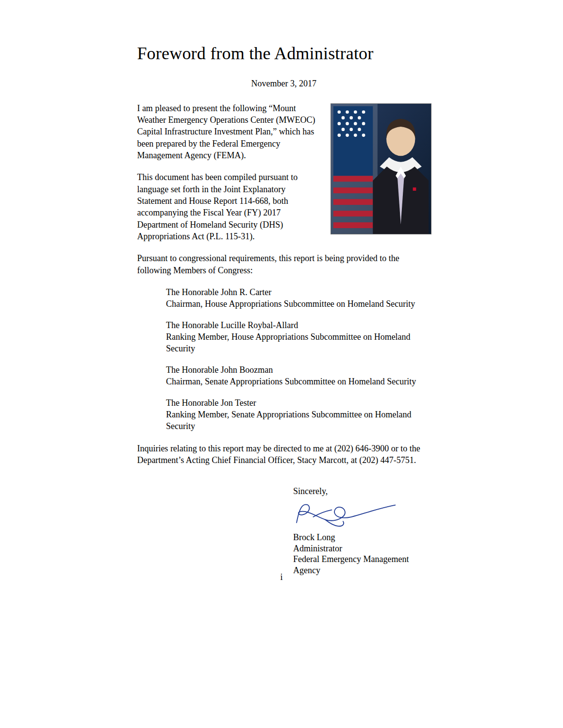Foreword from the Administrator
November 3, 2017
I am pleased to present the following “Mount Weather Emergency Operations Center (MWEOC) Capital Infrastructure Investment Plan,” which has been prepared by the Federal Emergency Management Agency (FEMA).
This document has been compiled pursuant to language set forth in the Joint Explanatory Statement and House Report 114-668, both accompanying the Fiscal Year (FY) 2017 Department of Homeland Security (DHS) Appropriations Act (P.L. 115-31).
Pursuant to congressional requirements, this report is being provided to the following Members of Congress:
The Honorable John R. Carter
Chairman, House Appropriations Subcommittee on Homeland Security
The Honorable Lucille Roybal-Allard
Ranking Member, House Appropriations Subcommittee on Homeland Security
The Honorable John Boozman
Chairman, Senate Appropriations Subcommittee on Homeland Security
The Honorable Jon Tester
Ranking Member, Senate Appropriations Subcommittee on Homeland Security
Inquiries relating to this report may be directed to me at (202) 646-3900 or to the Department’s Acting Chief Financial Officer, Stacy Marcott, at (202) 447-5751.
Sincerely,
Brock Long
Administrator
Federal Emergency Management Agency
i